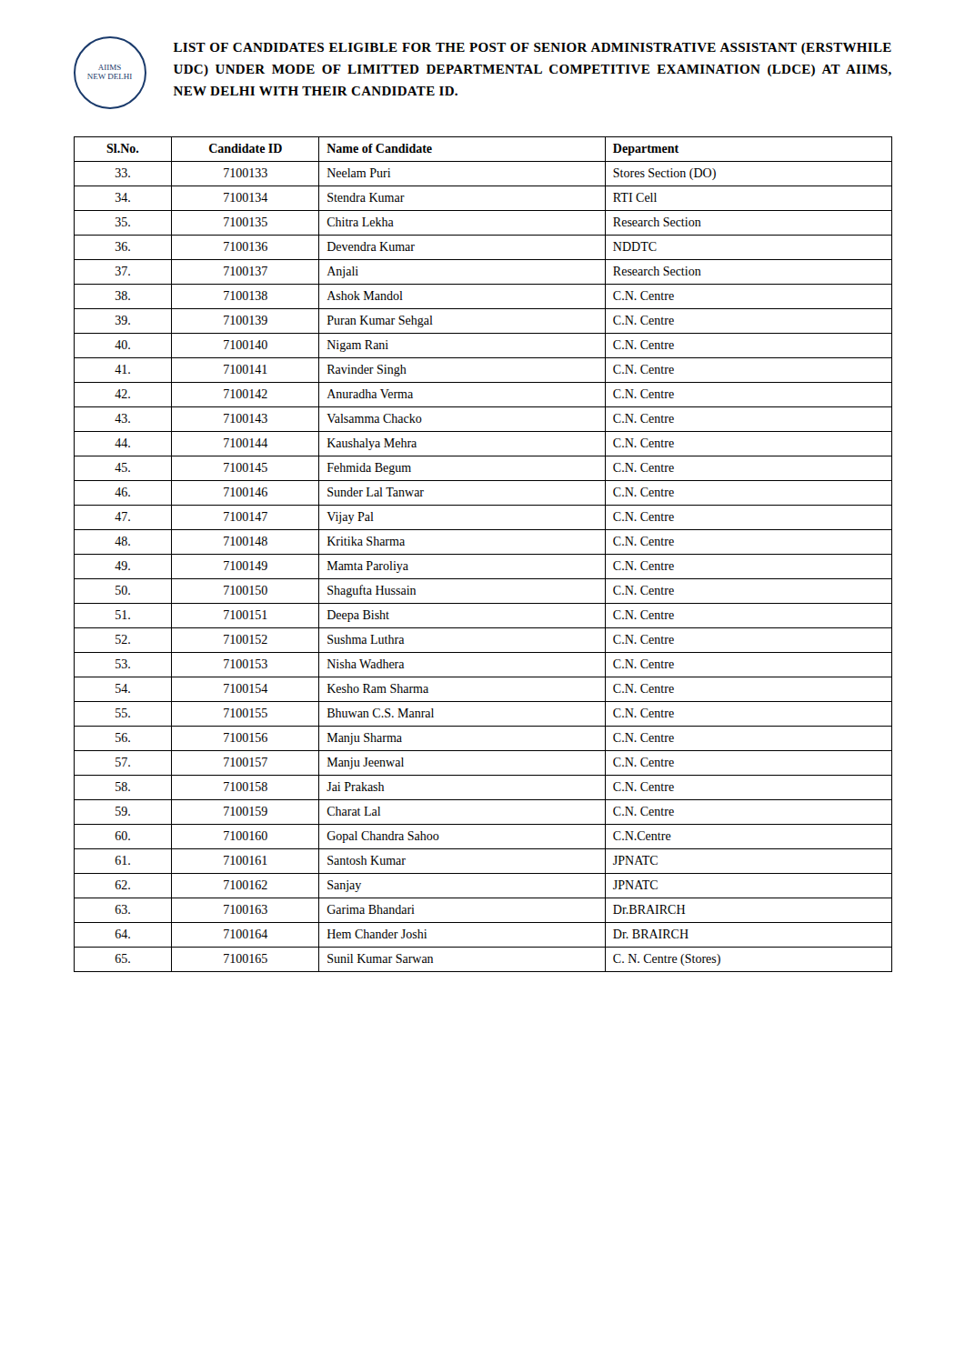AIIMS
NEW DELHI
List of candidates eligible for the post of Senior Administrative Assistant (erstwhile UDC) under mode of limitted departmental competitive examination (LDCE) at AIIMS, New Delhi with their candidate ID.
Eligible candidates with candidate ID and department
| Sl.No. | Candidate ID | Name of Candidate | Department |
| --- | --- | --- | --- |
| 33. | 7100133 | Neelam Puri | Stores Section (DO) |
| 34. | 7100134 | Stendra Kumar | RTI Cell |
| 35. | 7100135 | Chitra Lekha | Research Section |
| 36. | 7100136 | Devendra Kumar | NDDTC |
| 37. | 7100137 | Anjali | Research Section |
| 38. | 7100138 | Ashok Mandol | C.N. Centre |
| 39. | 7100139 | Puran Kumar Sehgal | C.N. Centre |
| 40. | 7100140 | Nigam Rani | C.N. Centre |
| 41. | 7100141 | Ravinder Singh | C.N. Centre |
| 42. | 7100142 | Anuradha Verma | C.N. Centre |
| 43. | 7100143 | Valsamma Chacko | C.N. Centre |
| 44. | 7100144 | Kaushalya Mehra | C.N. Centre |
| 45. | 7100145 | Fehmida Begum | C.N. Centre |
| 46. | 7100146 | Sunder Lal Tanwar | C.N. Centre |
| 47. | 7100147 | Vijay Pal | C.N. Centre |
| 48. | 7100148 | Kritika Sharma | C.N. Centre |
| 49. | 7100149 | Mamta Paroliya | C.N. Centre |
| 50. | 7100150 | Shagufta Hussain | C.N. Centre |
| 51. | 7100151 | Deepa Bisht | C.N. Centre |
| 52. | 7100152 | Sushma Luthra | C.N. Centre |
| 53. | 7100153 | Nisha Wadhera | C.N. Centre |
| 54. | 7100154 | Kesho Ram Sharma | C.N. Centre |
| 55. | 7100155 | Bhuwan C.S. Manral | C.N. Centre |
| 56. | 7100156 | Manju Sharma | C.N. Centre |
| 57. | 7100157 | Manju Jeenwal | C.N. Centre |
| 58. | 7100158 | Jai Prakash | C.N. Centre |
| 59. | 7100159 | Charat Lal | C.N. Centre |
| 60. | 7100160 | Gopal Chandra Sahoo | C.N.Centre |
| 61. | 7100161 | Santosh Kumar | JPNATC |
| 62. | 7100162 | Sanjay | JPNATC |
| 63. | 7100163 | Garima Bhandari | Dr.BRAIRCH |
| 64. | 7100164 | Hem Chander Joshi | Dr. BRAIRCH |
| 65. | 7100165 | Sunil Kumar Sarwan | C. N. Centre (Stores) |